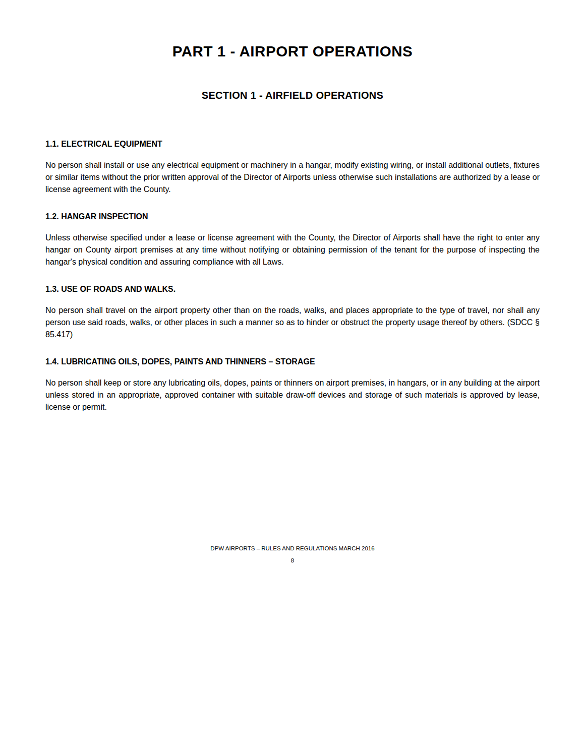PART 1 - AIRPORT OPERATIONS
SECTION 1 - AIRFIELD OPERATIONS
1.1. ELECTRICAL EQUIPMENT
No person shall install or use any electrical equipment or machinery in a hangar, modify existing wiring, or install additional outlets, fixtures or similar items without the prior written approval of the Director of Airports unless otherwise such installations are authorized by a lease or license agreement with the County.
1.2. HANGAR INSPECTION
Unless otherwise specified under a lease or license agreement with the County, the Director of Airports shall have the right to enter any hangar on County airport premises at any time without notifying or obtaining permission of the tenant for the purpose of inspecting the hangar's physical condition and assuring compliance with all Laws.
1.3. USE OF ROADS AND WALKS.
No person shall travel on the airport property other than on the roads, walks, and places appropriate to the type of travel, nor shall any person use said roads, walks, or other places in such a manner so as to hinder or obstruct the property usage thereof by others. (SDCC § 85.417)
1.4. LUBRICATING OILS, DOPES, PAINTS AND THINNERS – STORAGE
No person shall keep or store any lubricating oils, dopes, paints or thinners on airport premises, in hangars, or in any building at the airport unless stored in an appropriate, approved container with suitable draw-off devices and storage of such materials is approved by lease, license or permit.
DPW AIRPORTS – RULES AND REGULATIONS MARCH 2016
8